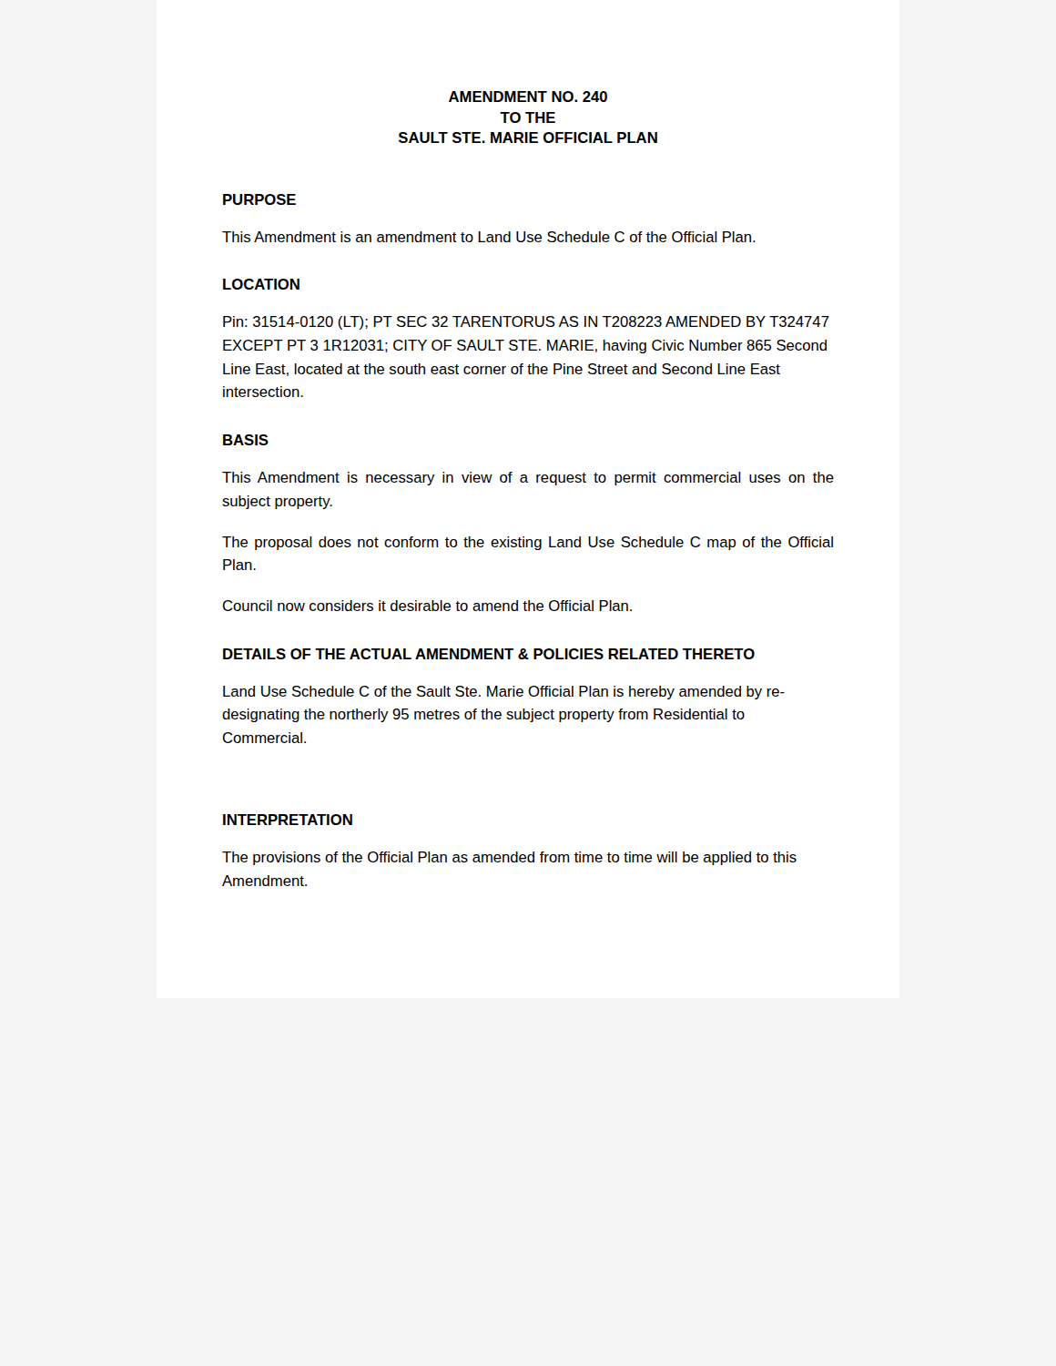AMENDMENT NO. 240 TO THE SAULT STE. MARIE OFFICIAL PLAN
PURPOSE
This Amendment is an amendment to Land Use Schedule C of the Official Plan.
LOCATION
Pin: 31514-0120 (LT); PT SEC 32 TARENTORUS AS IN T208223 AMENDED BY T324747 EXCEPT PT 3 1R12031; CITY OF SAULT STE. MARIE, having Civic Number 865 Second Line East, located at the south east corner of the Pine Street and Second Line East intersection.
BASIS
This Amendment is necessary in view of a request to permit commercial uses on the subject property.
The proposal does not conform to the existing Land Use Schedule C map of the Official Plan.
Council now considers it desirable to amend the Official Plan.
DETAILS OF THE ACTUAL AMENDMENT & POLICIES RELATED THERETO
Land Use Schedule C of the Sault Ste. Marie Official Plan is hereby amended by re-designating the northerly 95 metres of the subject property from Residential to Commercial.
INTERPRETATION
The provisions of the Official Plan as amended from time to time will be applied to this Amendment.